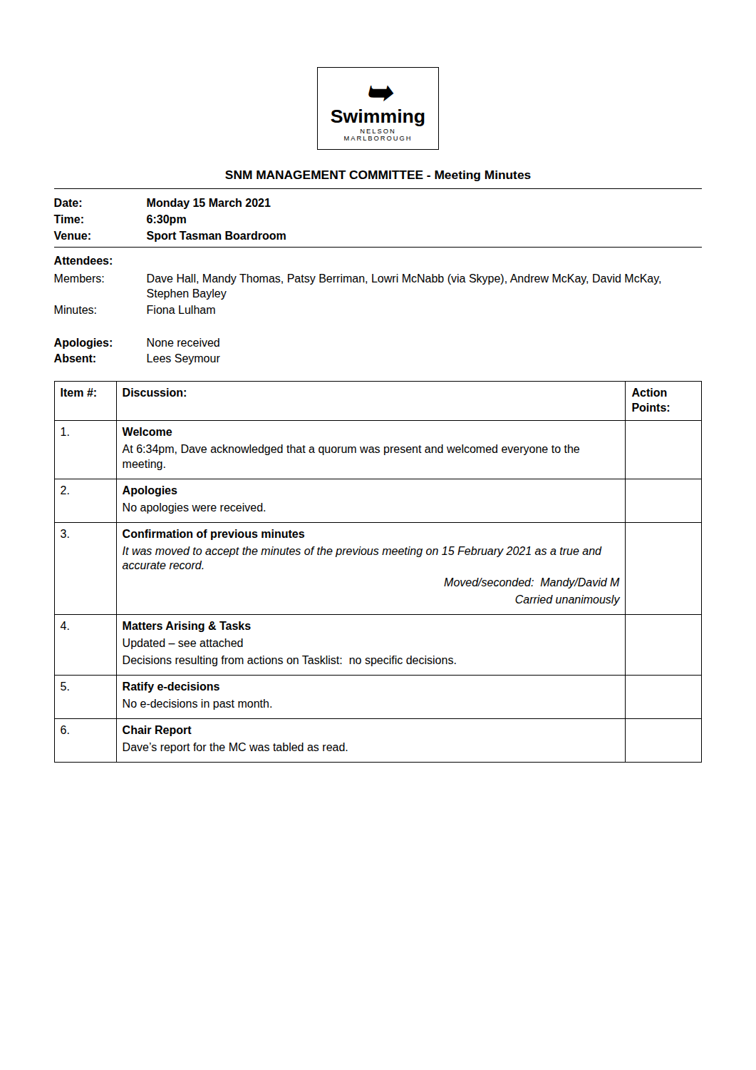➥ Swimming NELSON MARLBOROUGH
SNM MANAGEMENT COMMITTEE - Meeting Minutes
| Date: | Monday 15 March 2021 |
| Time: | 6:30pm |
| Venue: | Sport Tasman Boardroom |
Attendees:
| Members: | Dave Hall, Mandy Thomas, Patsy Berriman, Lowri McNabb (via Skype), Andrew McKay, David McKay, Stephen Bayley |
| Minutes: | Fiona Lulham |
| Apologies: | None received |
| Absent: | Lees Seymour |
| Item #: | Discussion: | Action Points: |
| --- | --- | --- |
| 1. | Welcome At 6:34pm, Dave acknowledged that a quorum was present and welcomed everyone to the meeting. | |
| 2. | Apologies No apologies were received. | |
| 3. | Confirmation of previous minutes It was moved to accept the minutes of the previous meeting on 15 February 2021 as a true and accurate record. Moved/seconded: Mandy/David M Carried unanimously | |
| 4. | Matters Arising & Tasks Updated – see attached Decisions resulting from actions on Tasklist: no specific decisions. | |
| 5. | Ratify e-decisions No e-decisions in past month. | |
| 6. | Chair Report Dave’s report for the MC was tabled as read. | |